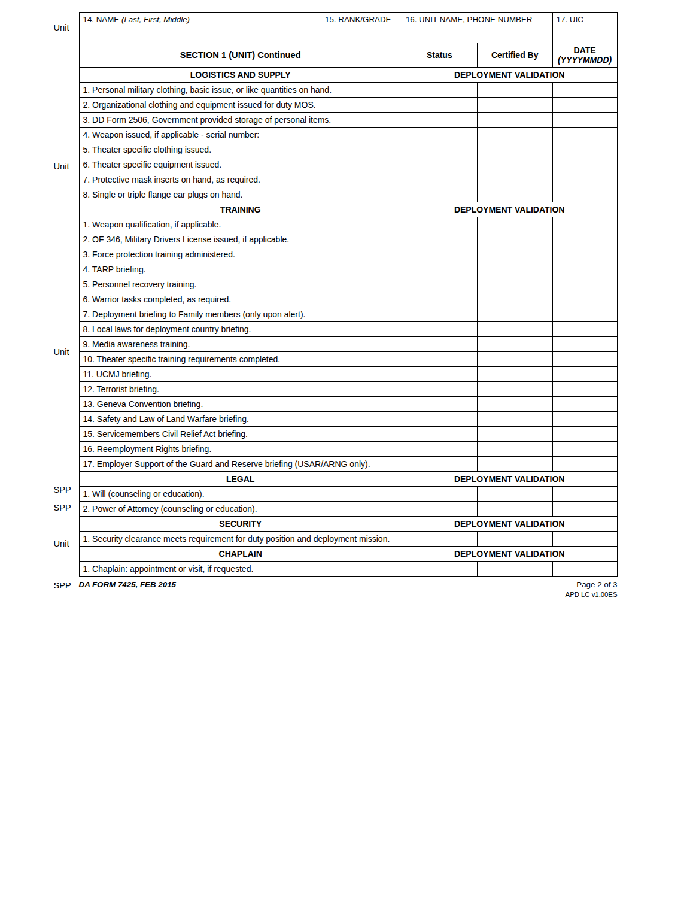Unit
Unit
Unit
SPP
SPP
Unit
SPP
| 14. NAME (Last, First, Middle) | 15. RANK/GRADE | 16. UNIT NAME, PHONE NUMBER | 17. UIC |
| SECTION 1 (UNIT) Continued | Status | Certified By | DATE (YYYYMMDD) |
| LOGISTICS AND SUPPLY | DEPLOYMENT VALIDATION |
| 1. Personal military clothing, basic issue, or like quantities on hand. | | | |
| 2. Organizational clothing and equipment issued for duty MOS. | | | |
| 3. DD Form 2506, Government provided storage of personal items. | | | |
| 4. Weapon issued, if applicable - serial number: | | | |
| 5. Theater specific clothing issued. | | | |
| 6. Theater specific equipment issued. | | | |
| 7. Protective mask inserts on hand, as required. | | | |
| 8. Single or triple flange ear plugs on hand. | | | |
| TRAINING | DEPLOYMENT VALIDATION |
| 1. Weapon qualification, if applicable. | | | |
| 2. OF 346, Military Drivers License issued, if applicable. | | | |
| 3. Force protection training administered. | | | |
| 4. TARP briefing. | | | |
| 5. Personnel recovery training. | | | |
| 6. Warrior tasks completed, as required. | | | |
| 7. Deployment briefing to Family members (only upon alert). | | | |
| 8. Local laws for deployment country briefing. | | | |
| 9. Media awareness training. | | | |
| 10. Theater specific training requirements completed. | | | |
| 11. UCMJ briefing. | | | |
| 12. Terrorist briefing. | | | |
| 13. Geneva Convention briefing. | | | |
| 14. Safety and Law of Land Warfare briefing. | | | |
| 15. Servicemembers Civil Relief Act briefing. | | | |
| 16. Reemployment Rights briefing. | | | |
| 17. Employer Support of the Guard and Reserve briefing (USAR/ARNG only). | | | |
| LEGAL | DEPLOYMENT VALIDATION |
| 1. Will (counseling or education). | | | |
| 2. Power of Attorney (counseling or education). | | | |
| SECURITY | DEPLOYMENT VALIDATION |
| 1. Security clearance meets requirement for duty position and deployment mission. | | | |
| CHAPLAIN | DEPLOYMENT VALIDATION |
| 1. Chaplain: appointment or visit, if requested. | | | |
DA FORM 7425, FEB 2015
Page 2 of 3
APD LC v1.00ES